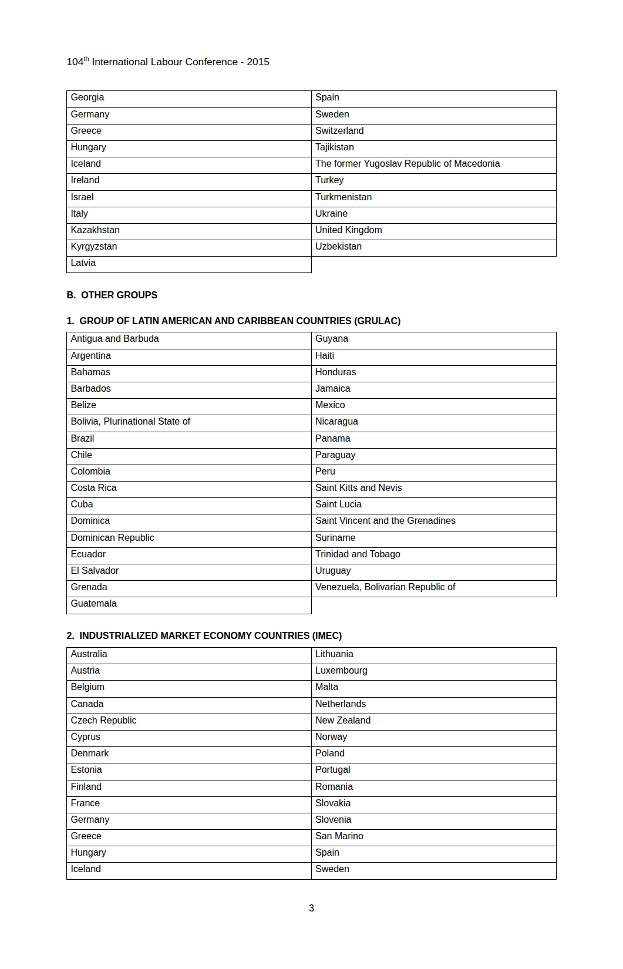104th International Labour Conference - 2015
| Georgia | Spain |
| Germany | Sweden |
| Greece | Switzerland |
| Hungary | Tajikistan |
| Iceland | The former Yugoslav Republic of Macedonia |
| Ireland | Turkey |
| Israel | Turkmenistan |
| Italy | Ukraine |
| Kazakhstan | United Kingdom |
| Kyrgyzstan | Uzbekistan |
| Latvia | |
B. OTHER GROUPS
1. GROUP OF LATIN AMERICAN AND CARIBBEAN COUNTRIES (GRULAC)
| Antigua and Barbuda | Guyana |
| Argentina | Haiti |
| Bahamas | Honduras |
| Barbados | Jamaica |
| Belize | Mexico |
| Bolivia, Plurinational State of | Nicaragua |
| Brazil | Panama |
| Chile | Paraguay |
| Colombia | Peru |
| Costa Rica | Saint Kitts and Nevis |
| Cuba | Saint Lucia |
| Dominica | Saint Vincent and the Grenadines |
| Dominican Republic | Suriname |
| Ecuador | Trinidad and Tobago |
| El Salvador | Uruguay |
| Grenada | Venezuela, Bolivarian Republic of |
| Guatemala | |
2. INDUSTRIALIZED MARKET ECONOMY COUNTRIES (IMEC)
| Australia | Lithuania |
| Austria | Luxembourg |
| Belgium | Malta |
| Canada | Netherlands |
| Czech Republic | New Zealand |
| Cyprus | Norway |
| Denmark | Poland |
| Estonia | Portugal |
| Finland | Romania |
| France | Slovakia |
| Germany | Slovenia |
| Greece | San Marino |
| Hungary | Spain |
| Iceland | Sweden |
3